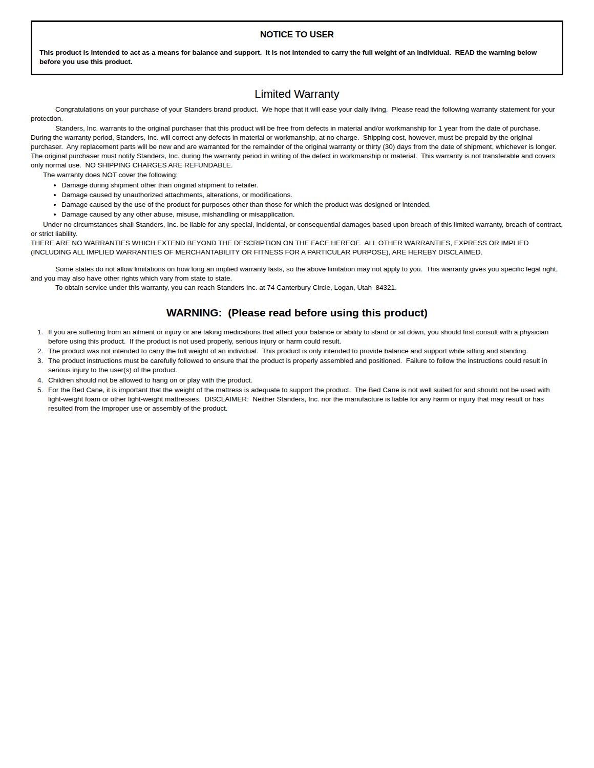NOTICE TO USER
This product is intended to act as a means for balance and support. It is not intended to carry the full weight of an individual. READ the warning below before you use this product.
Limited Warranty
Congratulations on your purchase of your Standers brand product. We hope that it will ease your daily living. Please read the following warranty statement for your protection.
Standers, Inc. warrants to the original purchaser that this product will be free from defects in material and/or workmanship for 1 year from the date of purchase. During the warranty period, Standers, Inc. will correct any defects in material or workmanship, at no charge. Shipping cost, however, must be prepaid by the original purchaser. Any replacement parts will be new and are warranted for the remainder of the original warranty or thirty (30) days from the date of shipment, whichever is longer. The original purchaser must notify Standers, Inc. during the warranty period in writing of the defect in workmanship or material. This warranty is not transferable and covers only normal use. NO SHIPPING CHARGES ARE REFUNDABLE.
The warranty does NOT cover the following:
Damage during shipment other than original shipment to retailer.
Damage caused by unauthorized attachments, alterations, or modifications.
Damage caused by the use of the product for purposes other than those for which the product was designed or intended.
Damage caused by any other abuse, misuse, mishandling or misapplication.
Under no circumstances shall Standers, Inc. be liable for any special, incidental, or consequential damages based upon breach of this limited warranty, breach of contract, or strict liability.
THERE ARE NO WARRANTIES WHICH EXTEND BEYOND THE DESCRIPTION ON THE FACE HEREOF. ALL OTHER WARRANTIES, EXPRESS OR IMPLIED (INCLUDING ALL IMPLIED WARRANTIES OF MERCHANTABILITY OR FITNESS FOR A PARTICULAR PURPOSE), ARE HEREBY DISCLAIMED.
Some states do not allow limitations on how long an implied warranty lasts, so the above limitation may not apply to you. This warranty gives you specific legal right, and you may also have other rights which vary from state to state.
To obtain service under this warranty, you can reach Standers Inc. at 74 Canterbury Circle, Logan, Utah 84321.
WARNING: (Please read before using this product)
If you are suffering from an ailment or injury or are taking medications that affect your balance or ability to stand or sit down, you should first consult with a physician before using this product. If the product is not used properly, serious injury or harm could result.
The product was not intended to carry the full weight of an individual. This product is only intended to provide balance and support while sitting and standing.
The product instructions must be carefully followed to ensure that the product is properly assembled and positioned. Failure to follow the instructions could result in serious injury to the user(s) of the product.
Children should not be allowed to hang on or play with the product.
For the Bed Cane, it is important that the weight of the mattress is adequate to support the product. The Bed Cane is not well suited for and should not be used with light-weight foam or other light-weight mattresses. DISCLAIMER: Neither Standers, Inc. nor the manufacture is liable for any harm or injury that may result or has resulted from the improper use or assembly of the product.